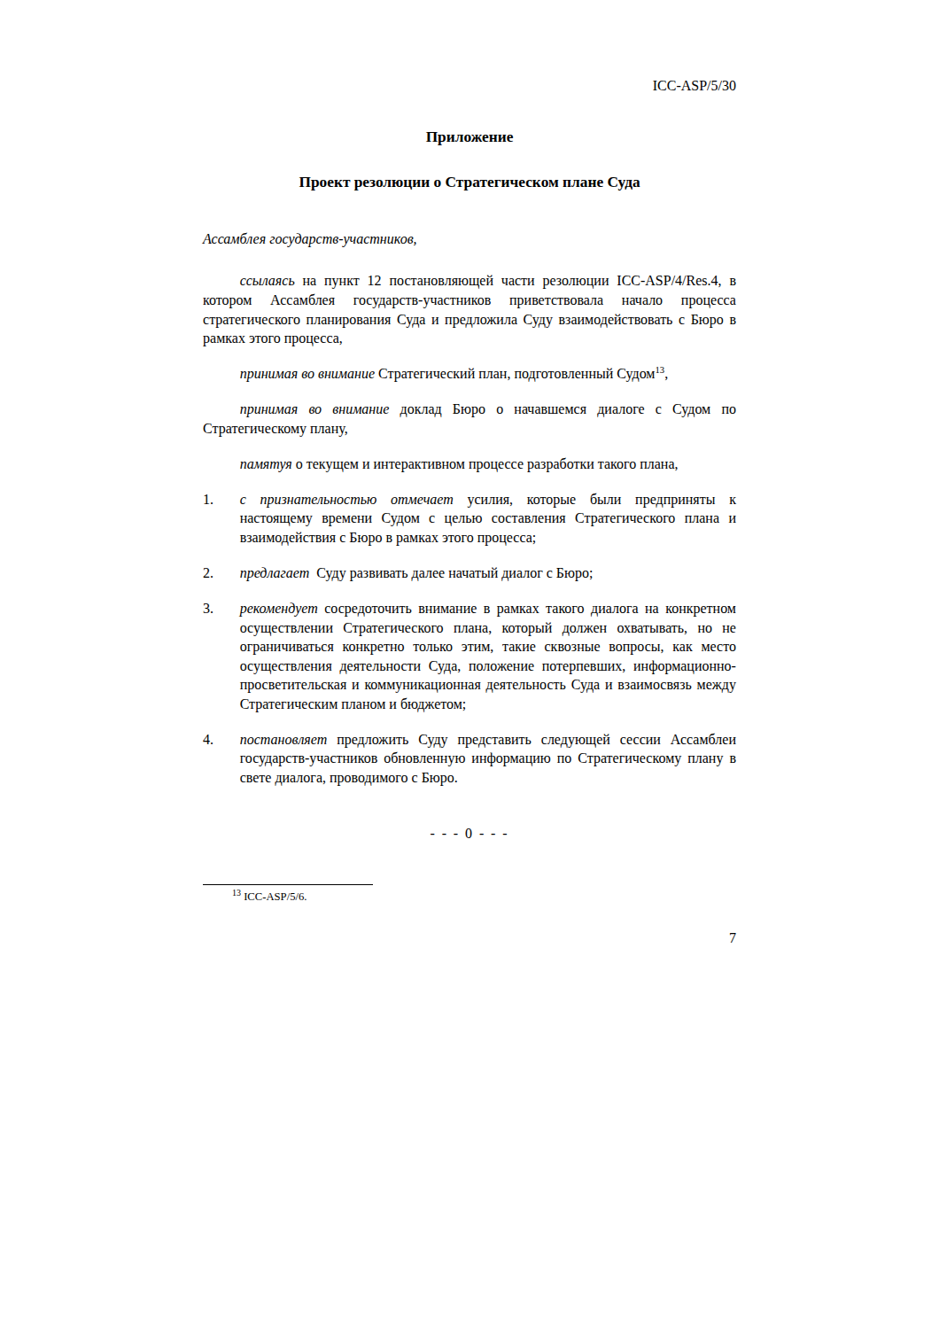ICC-ASP/5/30
Приложение
Проект резолюции о Стратегическом плане Суда
Ассамблея государств-участников,
ссылаясь на пункт 12 постановляющей части резолюции ICC-ASP/4/Res.4, в котором Ассамблея государств-участников приветствовала начало процесса стратегического планирования Суда и предложила Суду взаимодействовать с Бюро в рамках этого процесса,
принимая во внимание Стратегический план, подготовленный Судом13,
принимая во внимание доклад Бюро о начавшемся диалоге с Судом по Стратегическому плану,
памятуя о текущем и интерактивном процессе разработки такого плана,
1.
с признательностью отмечает усилия, которые были предприняты к настоящему времени Судом с целью составления Стратегического плана и взаимодействия с Бюро в рамках этого процесса;
2.
предлагает Суду развивать далее начатый диалог с Бюро;
3.
рекомендует сосредоточить внимание в рамках такого диалога на конкретном осуществлении Стратегического плана, который должен охватывать, но не ограничиваться конкретно только этим, такие сквозные вопросы, как место осуществления деятельности Суда, положение потерпевших, информационно-просветительская и коммуникационная деятельность Суда и взаимосвязь между Стратегическим планом и бюджетом;
4.
постановляет предложить Суду представить следующей сессии Ассамблеи государств-участников обновленную информацию по Стратегическому плану в свете диалога, проводимого с Бюро.
- - - 0 - - -
13 ICC-ASP/5/6.
7